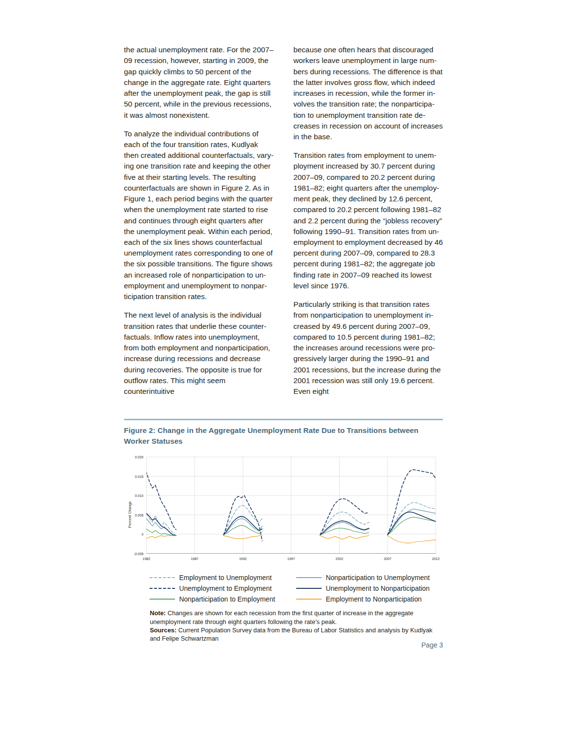the actual unemployment rate. For the 2007–09 recession, however, starting in 2009, the gap quickly climbs to 50 percent of the change in the aggregate rate. Eight quarters after the unemployment peak, the gap is still 50 percent, while in the previous recessions, it was almost nonexistent.
To analyze the individual contributions of each of the four transition rates, Kudlyak then created additional counterfactuals, varying one transition rate and keeping the other five at their starting levels. The resulting counterfactuals are shown in Figure 2. As in Figure 1, each period begins with the quarter when the unemployment rate started to rise and continues through eight quarters after the unemployment peak. Within each period, each of the six lines shows counterfactual unemployment rates corresponding to one of the six possible transitions. The figure shows an increased role of nonparticipation to unemployment and unemployment to nonparticipation transition rates.
The next level of analysis is the individual transition rates that underlie these counterfactuals. Inflow rates into unemployment, from both employment and nonparticipation, increase during recessions and decrease during recoveries. The opposite is true for outflow rates. This might seem counterintuitive
because one often hears that discouraged workers leave unemployment in large numbers during recessions. The difference is that the latter involves gross flow, which indeed increases in recession, while the former involves the transition rate; the nonparticipation to unemployment transition rate decreases in recession on account of increases in the base.
Transition rates from employment to unemployment increased by 30.7 percent during 2007–09, compared to 20.2 percent during 1981–82; eight quarters after the unemployment peak, they declined by 12.6 percent, compared to 20.2 percent following 1981–82 and 2.2 percent during the “jobless recovery” following 1990–91. Transition rates from unemployment to employment decreased by 46 percent during 2007–09, compared to 28.3 percent during 1981–82; the aggregate job finding rate in 2007–09 reached its lowest level since 1976.
Particularly striking is that transition rates from nonparticipation to unemployment increased by 49.6 percent during 2007–09, compared to 10.5 percent during 1981–82; the increases around recessions were progressively larger during the 1990–91 and 2001 recessions, but the increase during the 2001 recession was still only 19.6 percent. Even eight
Figure 2: Change in the Aggregate Unemployment Rate Due to Transitions between Worker Statuses
0.020 0.015 0.010 0.005 0 -0.005 Percent Change 1982 1987 1992 1997 2002 2007 2012
Employment to Unemployment
Nonparticipation to Unemployment
Unemployment to Employment
Unemployment to Nonparticipation
Nonparticipation to Employment
Employment to Nonparticipation
Note: Changes are shown for each recession from the first quarter of increase in the aggregate unemployment rate through eight quarters following the rate’s peak.
Sources: Current Population Survey data from the Bureau of Labor Statistics and analysis by Kudlyak and Felipe Schwartzman
Page 3